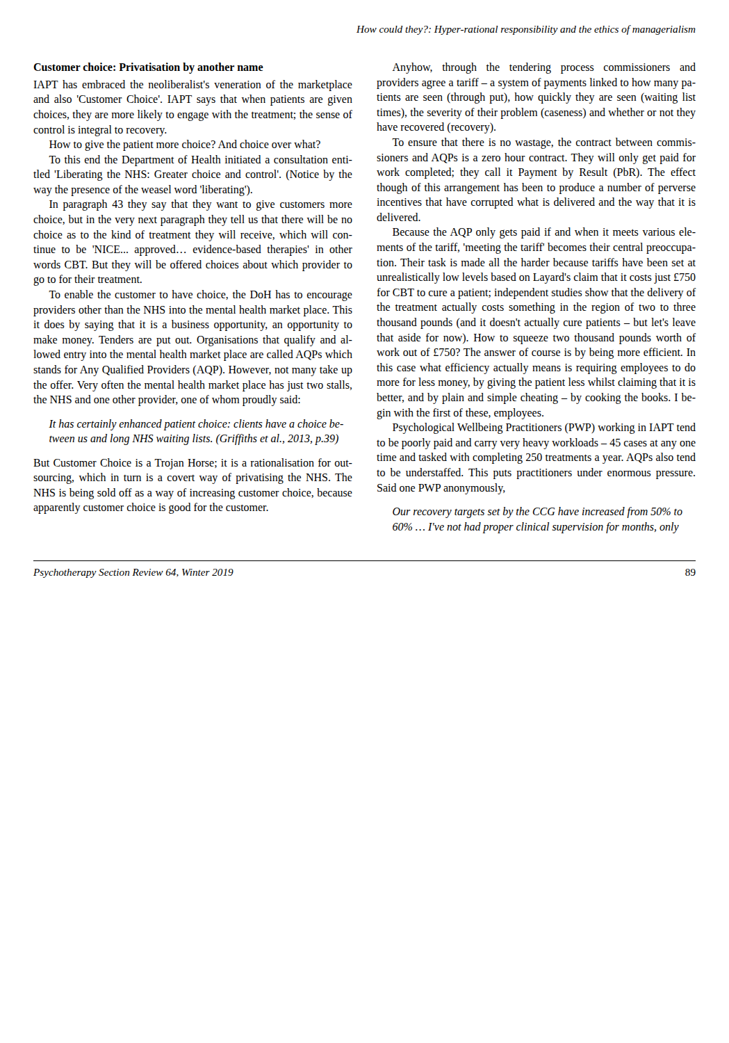How could they?: Hyper-rational responsibility and the ethics of managerialism
Customer choice: Privatisation by another name
IAPT has embraced the neoliberalist's veneration of the marketplace and also 'Customer Choice'. IAPT says that when patients are given choices, they are more likely to engage with the treatment; the sense of control is integral to recovery.
How to give the patient more choice? And choice over what?
To this end the Department of Health initiated a consultation entitled 'Liberating the NHS: Greater choice and control'. (Notice by the way the presence of the weasel word 'liberating').
In paragraph 43 they say that they want to give customers more choice, but in the very next paragraph they tell us that there will be no choice as to the kind of treatment they will receive, which will continue to be 'NICE... approved… evidence-based therapies' in other words CBT. But they will be offered choices about which provider to go to for their treatment.
To enable the customer to have choice, the DoH has to encourage providers other than the NHS into the mental health market place. This it does by saying that it is a business opportunity, an opportunity to make money. Tenders are put out. Organisations that qualify and allowed entry into the mental health market place are called AQPs which stands for Any Qualified Providers (AQP). However, not many take up the offer. Very often the mental health market place has just two stalls, the NHS and one other provider, one of whom proudly said:
It has certainly enhanced patient choice: clients have a choice between us and long NHS waiting lists. (Griffiths et al., 2013, p.39)
But Customer Choice is a Trojan Horse; it is a rationalisation for outsourcing, which in turn is a covert way of privatising the NHS. The NHS is being sold off as a way of increasing customer choice, because apparently customer choice is good for the customer.
Anyhow, through the tendering process commissioners and providers agree a tariff – a system of payments linked to how many patients are seen (through put), how quickly they are seen (waiting list times), the severity of their problem (caseness) and whether or not they have recovered (recovery).
To ensure that there is no wastage, the contract between commissioners and AQPs is a zero hour contract. They will only get paid for work completed; they call it Payment by Result (PbR). The effect though of this arrangement has been to produce a number of perverse incentives that have corrupted what is delivered and the way that it is delivered.
Because the AQP only gets paid if and when it meets various elements of the tariff, 'meeting the tariff' becomes their central preoccupation. Their task is made all the harder because tariffs have been set at unrealistically low levels based on Layard's claim that it costs just £750 for CBT to cure a patient; independent studies show that the delivery of the treatment actually costs something in the region of two to three thousand pounds (and it doesn't actually cure patients – but let's leave that aside for now). How to squeeze two thousand pounds worth of work out of £750? The answer of course is by being more efficient. In this case what efficiency actually means is requiring employees to do more for less money, by giving the patient less whilst claiming that it is better, and by plain and simple cheating – by cooking the books. I begin with the first of these, employees.
Psychological Wellbeing Practitioners (PWP) working in IAPT tend to be poorly paid and carry very heavy workloads – 45 cases at any one time and tasked with completing 250 treatments a year. AQPs also tend to be understaffed. This puts practitioners under enormous pressure. Said one PWP anonymously,
Our recovery targets set by the CCG have increased from 50% to 60% … I've not had proper clinical supervision for months, only
Psychotherapy Section Review 64, Winter 2019 89